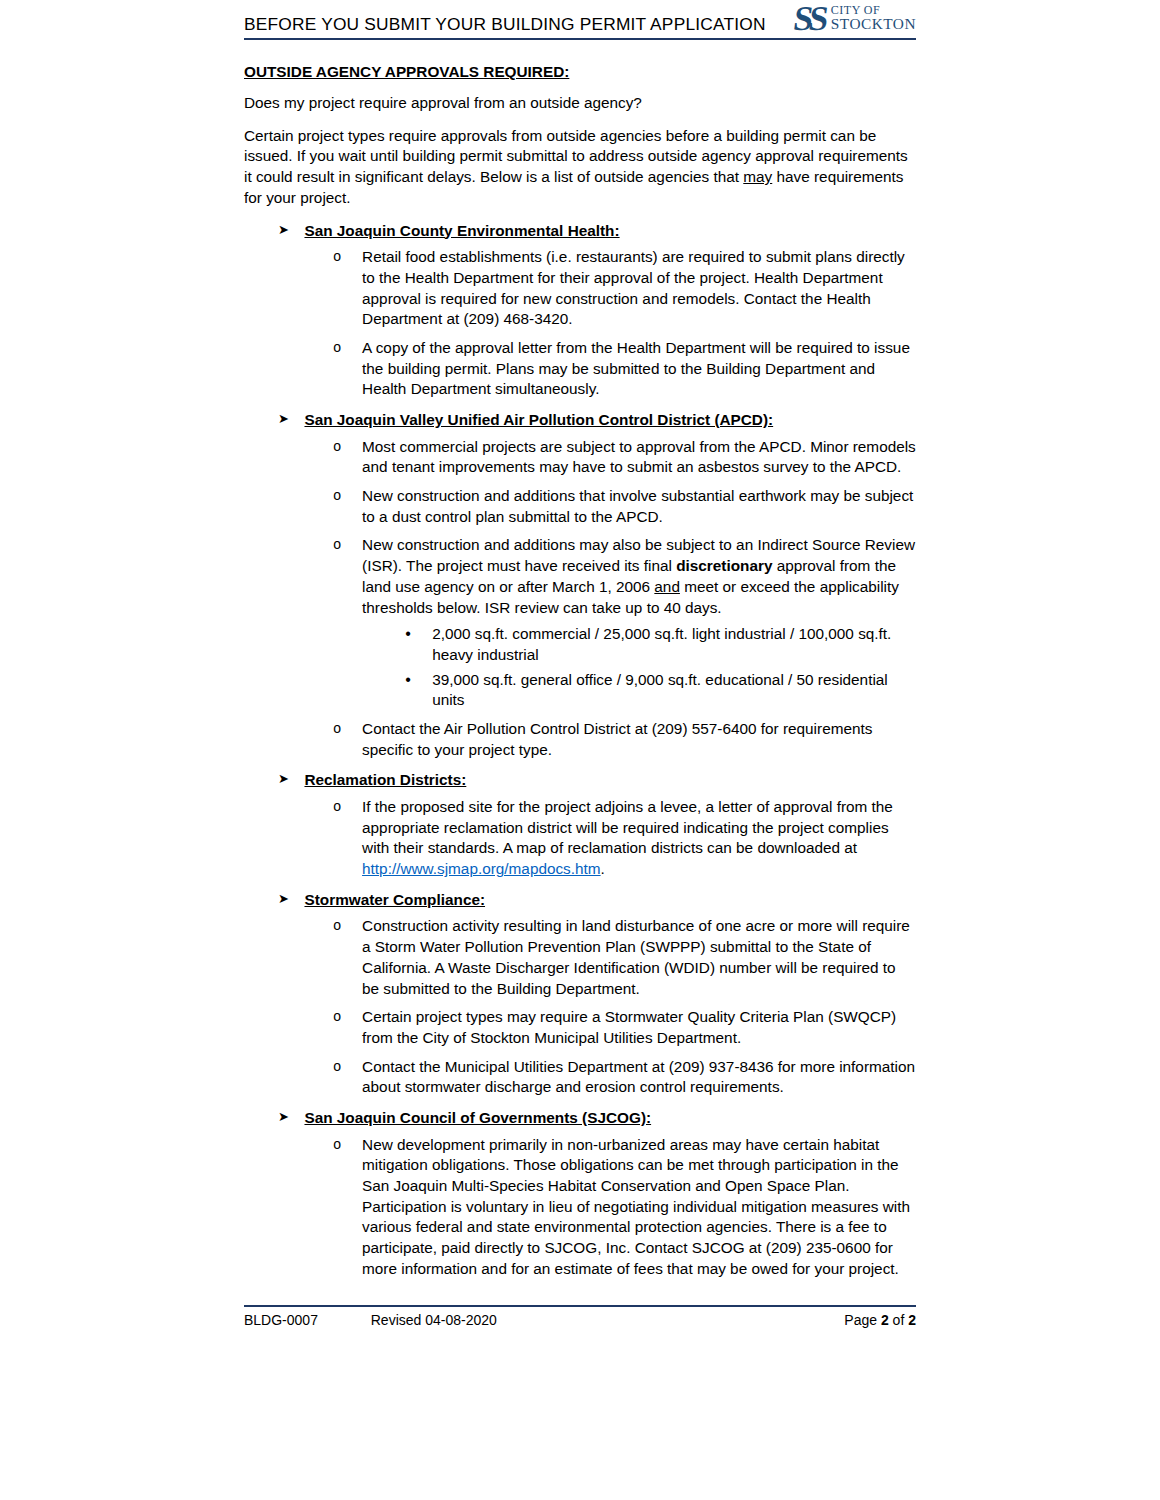BEFORE YOU SUBMIT YOUR BUILDING PERMIT APPLICATION
SS
City of Stockton
OUTSIDE AGENCY APPROVALS REQUIRED:
Does my project require approval from an outside agency?
Certain project types require approvals from outside agencies before a building permit can be issued. If you wait until building permit submittal to address outside agency approval requirements it could result in significant delays. Below is a list of outside agencies that may have requirements for your project.
San Joaquin County Environmental Health:
Retail food establishments (i.e. restaurants) are required to submit plans directly to the Health Department for their approval of the project. Health Department approval is required for new construction and remodels. Contact the Health Department at (209) 468-3420.
A copy of the approval letter from the Health Department will be required to issue the building permit. Plans may be submitted to the Building Department and Health Department simultaneously.
San Joaquin Valley Unified Air Pollution Control District (APCD):
Most commercial projects are subject to approval from the APCD. Minor remodels and tenant improvements may have to submit an asbestos survey to the APCD.
New construction and additions that involve substantial earthwork may be subject to a dust control plan submittal to the APCD.
New construction and additions may also be subject to an Indirect Source Review (ISR). The project must have received its final discretionary approval from the land use agency on or after March 1, 2006 and meet or exceed the applicability thresholds below. ISR review can take up to 40 days.
2,000 sq.ft. commercial / 25,000 sq.ft. light industrial / 100,000 sq.ft. heavy industrial
39,000 sq.ft. general office / 9,000 sq.ft. educational / 50 residential units
Contact the Air Pollution Control District at (209) 557-6400 for requirements specific to your project type.
Reclamation Districts:
If the proposed site for the project adjoins a levee, a letter of approval from the appropriate reclamation district will be required indicating the project complies with their standards. A map of reclamation districts can be downloaded at http://www.sjmap.org/mapdocs.htm.
Stormwater Compliance:
Construction activity resulting in land disturbance of one acre or more will require a Storm Water Pollution Prevention Plan (SWPPP) submittal to the State of California. A Waste Discharger Identification (WDID) number will be required to be submitted to the Building Department.
Certain project types may require a Stormwater Quality Criteria Plan (SWQCP) from the City of Stockton Municipal Utilities Department.
Contact the Municipal Utilities Department at (209) 937-8436 for more information about stormwater discharge and erosion control requirements.
San Joaquin Council of Governments (SJCOG):
New development primarily in non-urbanized areas may have certain habitat mitigation obligations. Those obligations can be met through participation in the San Joaquin Multi-Species Habitat Conservation and Open Space Plan. Participation is voluntary in lieu of negotiating individual mitigation measures with various federal and state environmental protection agencies. There is a fee to participate, paid directly to SJCOG, Inc. Contact SJCOG at (209) 235-0600 for more information and for an estimate of fees that may be owed for your project.
BLDG-0007 Revised 04-08-2020
Page 2 of 2